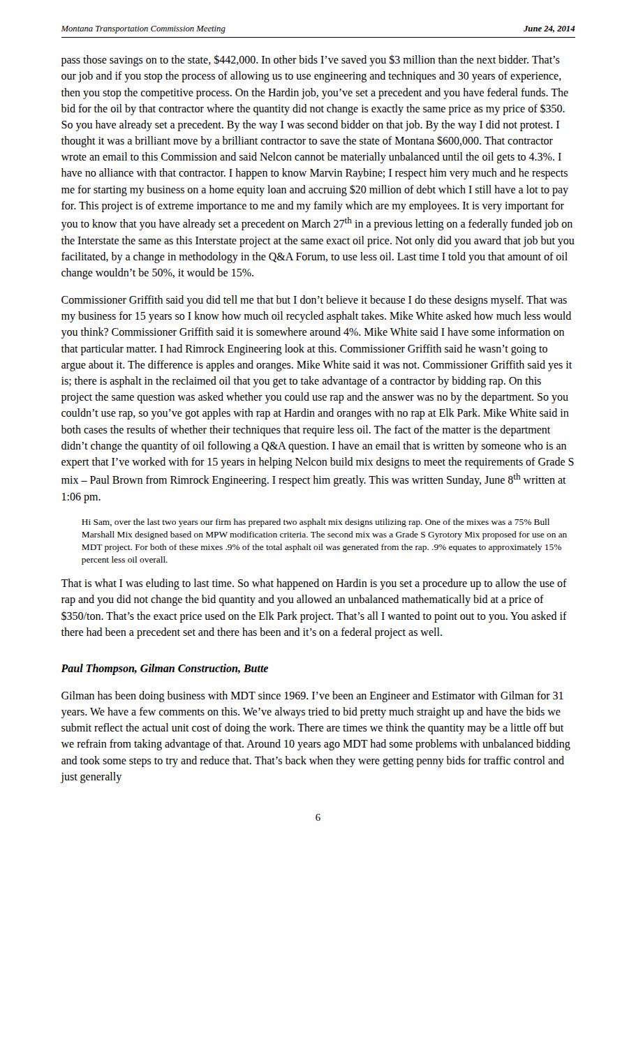Montana Transportation Commission Meeting June 24, 2014
pass those savings on to the state, $442,000. In other bids I’ve saved you $3 million than the next bidder. That’s our job and if you stop the process of allowing us to use engineering and techniques and 30 years of experience, then you stop the competitive process. On the Hardin job, you’ve set a precedent and you have federal funds. The bid for the oil by that contractor where the quantity did not change is exactly the same price as my price of $350. So you have already set a precedent. By the way I was second bidder on that job. By the way I did not protest. I thought it was a brilliant move by a brilliant contractor to save the state of Montana $600,000. That contractor wrote an email to this Commission and said Nelcon cannot be materially unbalanced until the oil gets to 4.3%. I have no alliance with that contractor. I happen to know Marvin Raybine; I respect him very much and he respects me for starting my business on a home equity loan and accruing $20 million of debt which I still have a lot to pay for. This project is of extreme importance to me and my family which are my employees. It is very important for you to know that you have already set a precedent on March 27th in a previous letting on a federally funded job on the Interstate the same as this Interstate project at the same exact oil price. Not only did you award that job but you facilitated, by a change in methodology in the Q&A Forum, to use less oil. Last time I told you that amount of oil change wouldn’t be 50%, it would be 15%.
Commissioner Griffith said you did tell me that but I don’t believe it because I do these designs myself. That was my business for 15 years so I know how much oil recycled asphalt takes. Mike White asked how much less would you think? Commissioner Griffith said it is somewhere around 4%. Mike White said I have some information on that particular matter. I had Rimrock Engineering look at this. Commissioner Griffith said he wasn’t going to argue about it. The difference is apples and oranges. Mike White said it was not. Commissioner Griffith said yes it is; there is asphalt in the reclaimed oil that you get to take advantage of a contractor by bidding rap. On this project the same question was asked whether you could use rap and the answer was no by the department. So you couldn’t use rap, so you’ve got apples with rap at Hardin and oranges with no rap at Elk Park. Mike White said in both cases the results of whether their techniques that require less oil. The fact of the matter is the department didn’t change the quantity of oil following a Q&A question. I have an email that is written by someone who is an expert that I’ve worked with for 15 years in helping Nelcon build mix designs to meet the requirements of Grade S mix – Paul Brown from Rimrock Engineering. I respect him greatly. This was written Sunday, June 8th written at 1:06 pm.
Hi Sam, over the last two years our firm has prepared two asphalt mix designs utilizing rap. One of the mixes was a 75% Bull Marshall Mix designed based on MPW modification criteria. The second mix was a Grade S Gyrotory Mix proposed for use on an MDT project. For both of these mixes .9% of the total asphalt oil was generated from the rap. .9% equates to approximately 15% percent less oil overall.
That is what I was eluding to last time. So what happened on Hardin is you set a procedure up to allow the use of rap and you did not change the bid quantity and you allowed an unbalanced mathematically bid at a price of $350/ton. That’s the exact price used on the Elk Park project. That’s all I wanted to point out to you. You asked if there had been a precedent set and there has been and it’s on a federal project as well.
Paul Thompson, Gilman Construction, Butte
Gilman has been doing business with MDT since 1969. I’ve been an Engineer and Estimator with Gilman for 31 years. We have a few comments on this. We’ve always tried to bid pretty much straight up and have the bids we submit reflect the actual unit cost of doing the work. There are times we think the quantity may be a little off but we refrain from taking advantage of that. Around 10 years ago MDT had some problems with unbalanced bidding and took some steps to try and reduce that. That’s back when they were getting penny bids for traffic control and just generally
6